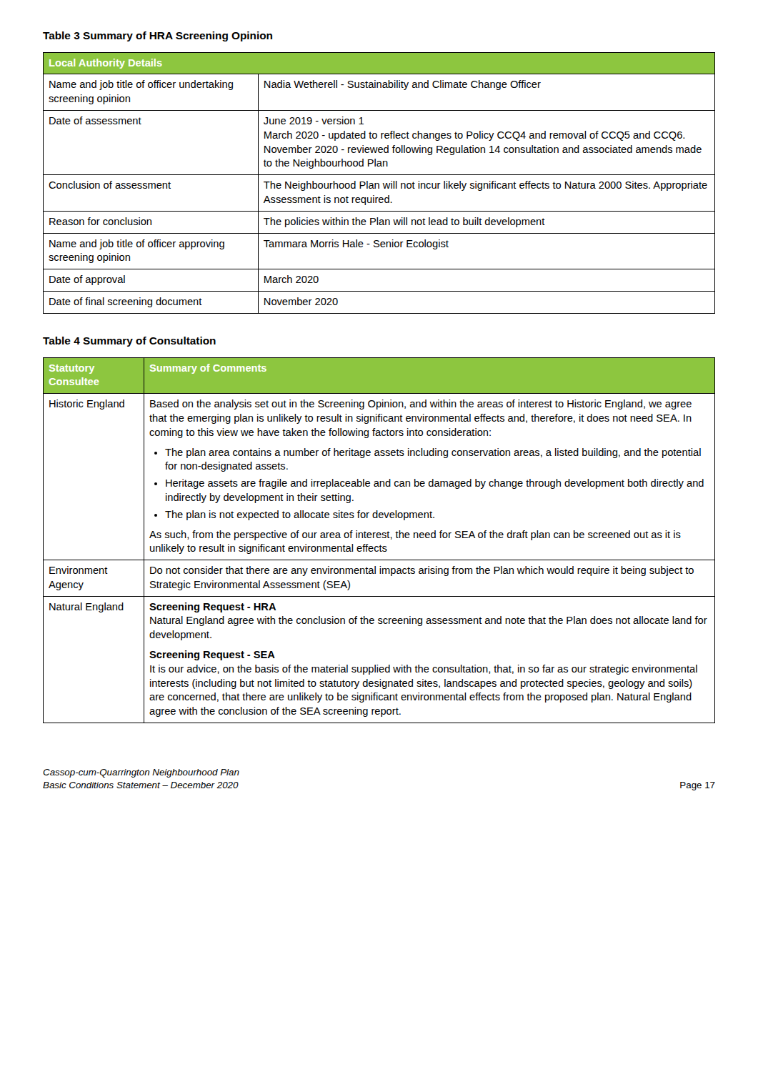Table 3 Summary of HRA Screening Opinion
| Local Authority Details |
| --- |
| Name and job title of officer undertaking screening opinion | Nadia Wetherell - Sustainability and Climate Change Officer |
| Date of assessment | June 2019 - version 1 March 2020 - updated to reflect changes to Policy CCQ4 and removal of CCQ5 and CCQ6. November 2020 - reviewed following Regulation 14 consultation and associated amends made to the Neighbourhood Plan |
| Conclusion of assessment | The Neighbourhood Plan will not incur likely significant effects to Natura 2000 Sites. Appropriate Assessment is not required. |
| Reason for conclusion | The policies within the Plan will not lead to built development |
| Name and job title of officer approving screening opinion | Tammara Morris Hale - Senior Ecologist |
| Date of approval | March 2020 |
| Date of final screening document | November 2020 |
Table 4 Summary of Consultation
| Statutory Consultee | Summary of Comments |
| --- | --- |
| Historic England | Based on the analysis set out in the Screening Opinion, and within the areas of interest to Historic England, we agree that the emerging plan is unlikely to result in significant environmental effects and, therefore, it does not need SEA. In coming to this view we have taken the following factors into consideration: The plan area contains a number of heritage assets including conservation areas, a listed building, and the potential for non-designated assets. Heritage assets are fragile and irreplaceable and can be damaged by change through development both directly and indirectly by development in their setting. The plan is not expected to allocate sites for development. As such, from the perspective of our area of interest, the need for SEA of the draft plan can be screened out as it is unlikely to result in significant environmental effects |
| Environment Agency | Do not consider that there are any environmental impacts arising from the Plan which would require it being subject to Strategic Environmental Assessment (SEA) |
| Natural England | Screening Request - HRA Natural England agree with the conclusion of the screening assessment and note that the Plan does not allocate land for development. Screening Request - SEA It is our advice, on the basis of the material supplied with the consultation, that, in so far as our strategic environmental interests (including but not limited to statutory designated sites, landscapes and protected species, geology and soils) are concerned, that there are unlikely to be significant environmental effects from the proposed plan. Natural England agree with the conclusion of the SEA screening report. |
Cassop-cum-Quarrington Neighbourhood Plan
Basic Conditions Statement – December 2020
Page 17